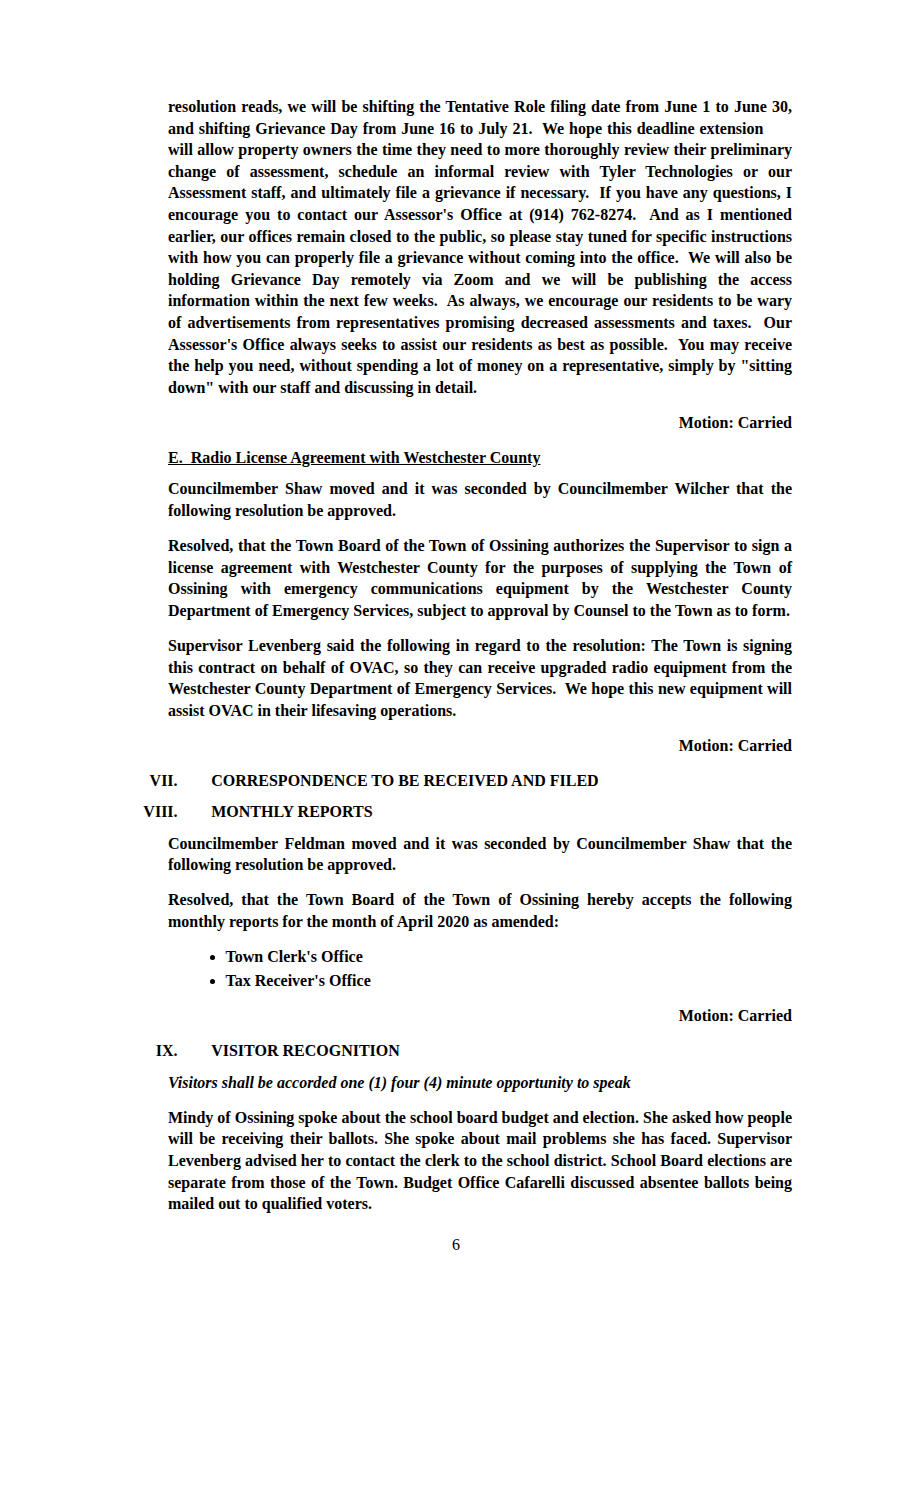resolution reads, we will be shifting the Tentative Role filing date from June 1 to June 30, and shifting Grievance Day from June 16 to July 21. We hope this deadline extension will allow property owners the time they need to more thoroughly review their preliminary change of assessment, schedule an informal review with Tyler Technologies or our Assessment staff, and ultimately file a grievance if necessary. If you have any questions, I encourage you to contact our Assessor's Office at (914) 762-8274. And as I mentioned earlier, our offices remain closed to the public, so please stay tuned for specific instructions with how you can properly file a grievance without coming into the office. We will also be holding Grievance Day remotely via Zoom and we will be publishing the access information within the next few weeks. As always, we encourage our residents to be wary of advertisements from representatives promising decreased assessments and taxes. Our Assessor's Office always seeks to assist our residents as best as possible. You may receive the help you need, without spending a lot of money on a representative, simply by "sitting down" with our staff and discussing in detail.
Motion: Carried
E. Radio License Agreement with Westchester County
Councilmember Shaw moved and it was seconded by Councilmember Wilcher that the following resolution be approved.
Resolved, that the Town Board of the Town of Ossining authorizes the Supervisor to sign a license agreement with Westchester County for the purposes of supplying the Town of Ossining with emergency communications equipment by the Westchester County Department of Emergency Services, subject to approval by Counsel to the Town as to form.
Supervisor Levenberg said the following in regard to the resolution: The Town is signing this contract on behalf of OVAC, so they can receive upgraded radio equipment from the Westchester County Department of Emergency Services. We hope this new equipment will assist OVAC in their lifesaving operations.
Motion: Carried
VII. CORRESPONDENCE TO BE RECEIVED AND FILED
VIII. MONTHLY REPORTS
Councilmember Feldman moved and it was seconded by Councilmember Shaw that the following resolution be approved.
Resolved, that the Town Board of the Town of Ossining hereby accepts the following monthly reports for the month of April 2020 as amended:
Town Clerk's Office
Tax Receiver's Office
Motion: Carried
IX. VISITOR RECOGNITION
Visitors shall be accorded one (1) four (4) minute opportunity to speak
Mindy of Ossining spoke about the school board budget and election. She asked how people will be receiving their ballots. She spoke about mail problems she has faced. Supervisor Levenberg advised her to contact the clerk to the school district. School Board elections are separate from those of the Town. Budget Office Cafarelli discussed absentee ballots being mailed out to qualified voters.
6